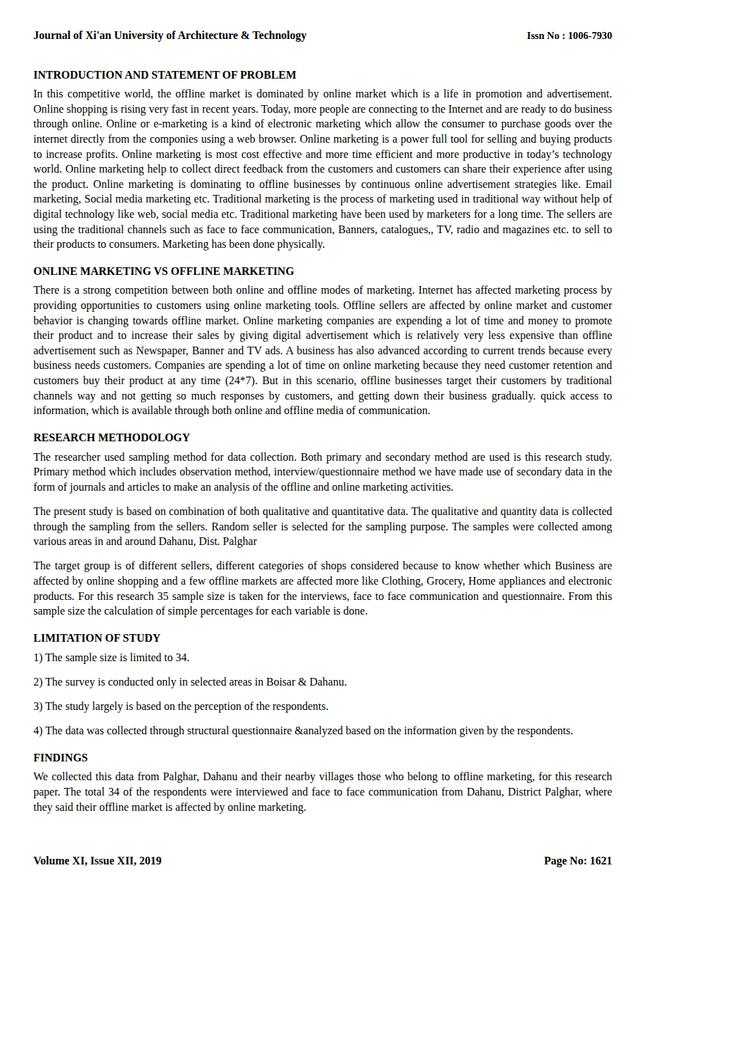Journal of Xi'an University of Architecture & Technology Issn No : 1006-7930
Introduction and Statement of Problem
In this competitive world, the offline market is dominated by online market which is a life in promotion and advertisement. Online shopping is rising very fast in recent years. Today, more people are connecting to the Internet and are ready to do business through online. Online or e-marketing is a kind of electronic marketing which allow the consumer to purchase goods over the internet directly from the componies using a web browser. Online marketing is a power full tool for selling and buying products to increase profits. Online marketing is most cost effective and more time efficient and more productive in today’s technology world. Online marketing help to collect direct feedback from the customers and customers can share their experience after using the product. Online marketing is dominating to offline businesses by continuous online advertisement strategies like. Email marketing, Social media marketing etc. Traditional marketing is the process of marketing used in traditional way without help of digital technology like web, social media etc. Traditional marketing have been used by marketers for a long time. The sellers are using the traditional channels such as face to face communication, Banners, catalogues,, TV, radio and magazines etc. to sell to their products to consumers. Marketing has been done physically.
Online Marketing vs Offline Marketing
There is a strong competition between both online and offline modes of marketing. Internet has affected marketing process by providing opportunities to customers using online marketing tools. Offline sellers are affected by online market and customer behavior is changing towards offline market. Online marketing companies are expending a lot of time and money to promote their product and to increase their sales by giving digital advertisement which is relatively very less expensive than offline advertisement such as Newspaper, Banner and TV ads. A business has also advanced according to current trends because every business needs customers. Companies are spending a lot of time on online marketing because they need customer retention and customers buy their product at any time (24*7). But in this scenario, offline businesses target their customers by traditional channels way and not getting so much responses by customers, and getting down their business gradually. quick access to information, which is available through both online and offline media of communication.
Research Methodology
The researcher used sampling method for data collection. Both primary and secondary method are used is this research study. Primary method which includes observation method, interview/questionnaire method we have made use of secondary data in the form of journals and articles to make an analysis of the offline and online marketing activities.
The present study is based on combination of both qualitative and quantitative data. The qualitative and quantity data is collected through the sampling from the sellers. Random seller is selected for the sampling purpose. The samples were collected among various areas in and around Dahanu, Dist. Palghar
The target group is of different sellers, different categories of shops considered because to know whether which Business are affected by online shopping and a few offline markets are affected more like Clothing, Grocery, Home appliances and electronic products. For this research 35 sample size is taken for the interviews, face to face communication and questionnaire. From this sample size the calculation of simple percentages for each variable is done.
Limitation of Study
1) The sample size is limited to 34.
2) The survey is conducted only in selected areas in Boisar & Dahanu.
3) The study largely is based on the perception of the respondents.
4) The data was collected through structural questionnaire &analyzed based on the information given by the respondents.
Findings
We collected this data from Palghar, Dahanu and their nearby villages those who belong to offline marketing, for this research paper. The total 34 of the respondents were interviewed and face to face communication from Dahanu, District Palghar, where they said their offline market is affected by online marketing.
Volume XI, Issue XII, 2019 Page No: 1621